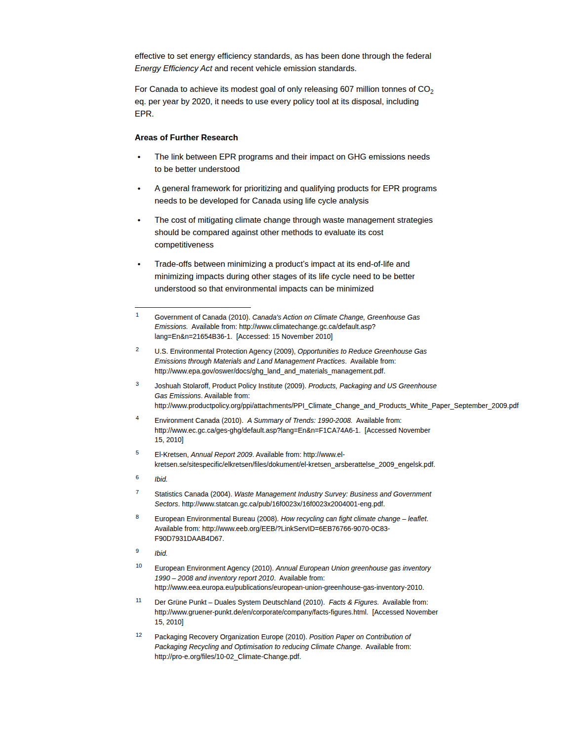effective to set energy efficiency standards, as has been done through the federal Energy Efficiency Act and recent vehicle emission standards.
For Canada to achieve its modest goal of only releasing 607 million tonnes of CO2 eq. per year by 2020, it needs to use every policy tool at its disposal, including EPR.
Areas of Further Research
The link between EPR programs and their impact on GHG emissions needs to be better understood
A general framework for prioritizing and qualifying products for EPR programs needs to be developed for Canada using life cycle analysis
The cost of mitigating climate change through waste management strategies should be compared against other methods to evaluate its cost competitiveness
Trade-offs between minimizing a product’s impact at its end-of-life and minimizing impacts during other stages of its life cycle need to be better understood so that environmental impacts can be minimized
1 Government of Canada (2010). Canada's Action on Climate Change, Greenhouse Gas Emissions. Available from: http://www.climatechange.gc.ca/default.asp?lang=En&n=21654B36-1. [Accessed: 15 November 2010]
2 U.S. Environmental Protection Agency (2009), Opportunities to Reduce Greenhouse Gas Emissions through Materials and Land Management Practices. Available from: http://www.epa.gov/oswer/docs/ghg_land_and_materials_management.pdf.
3 Joshuah Stolaroff, Product Policy Institute (2009). Products, Packaging and US Greenhouse Gas Emissions. Available from: http://www.productpolicy.org/ppi/attachments/PPI_Climate_Change_and_Products_White_Paper_September_2009.pdf
4 Environment Canada (2010). A Summary of Trends: 1990-2008. Available from: http://www.ec.gc.ca/ges-ghg/default.asp?lang=En&n=F1CA74A6-1. [Accessed November 15, 2010]
5 El-Kretsen, Annual Report 2009. Available from: http://www.el-kretsen.se/sitespecific/elkretsen/files/dokument/el-kretsen_arsberattelse_2009_engelsk.pdf.
6 Ibid.
7 Statistics Canada (2004). Waste Management Industry Survey: Business and Government Sectors. http://www.statcan.gc.ca/pub/16f0023x/16f0023x2004001-eng.pdf.
8 European Environmental Bureau (2008). How recycling can fight climate change – leaflet. Available from: http://www.eeb.org/EEB/?LinkServID=6EB76766-9070-0C83-F90D7931DAAB4D67.
9 Ibid.
10 European Environment Agency (2010). Annual European Union greenhouse gas inventory 1990 – 2008 and inventory report 2010. Available from: http://www.eea.europa.eu/publications/european-union-greenhouse-gas-inventory-2010.
11 Der Grüne Punkt – Duales System Deutschland (2010). Facts & Figures. Available from: http://www.gruener-punkt.de/en/corporate/company/facts-figures.html. [Accessed November 15, 2010]
12 Packaging Recovery Organization Europe (2010). Position Paper on Contribution of Packaging Recycling and Optimisation to reducing Climate Change. Available from: http://pro-e.org/files/10-02_Climate-Change.pdf.